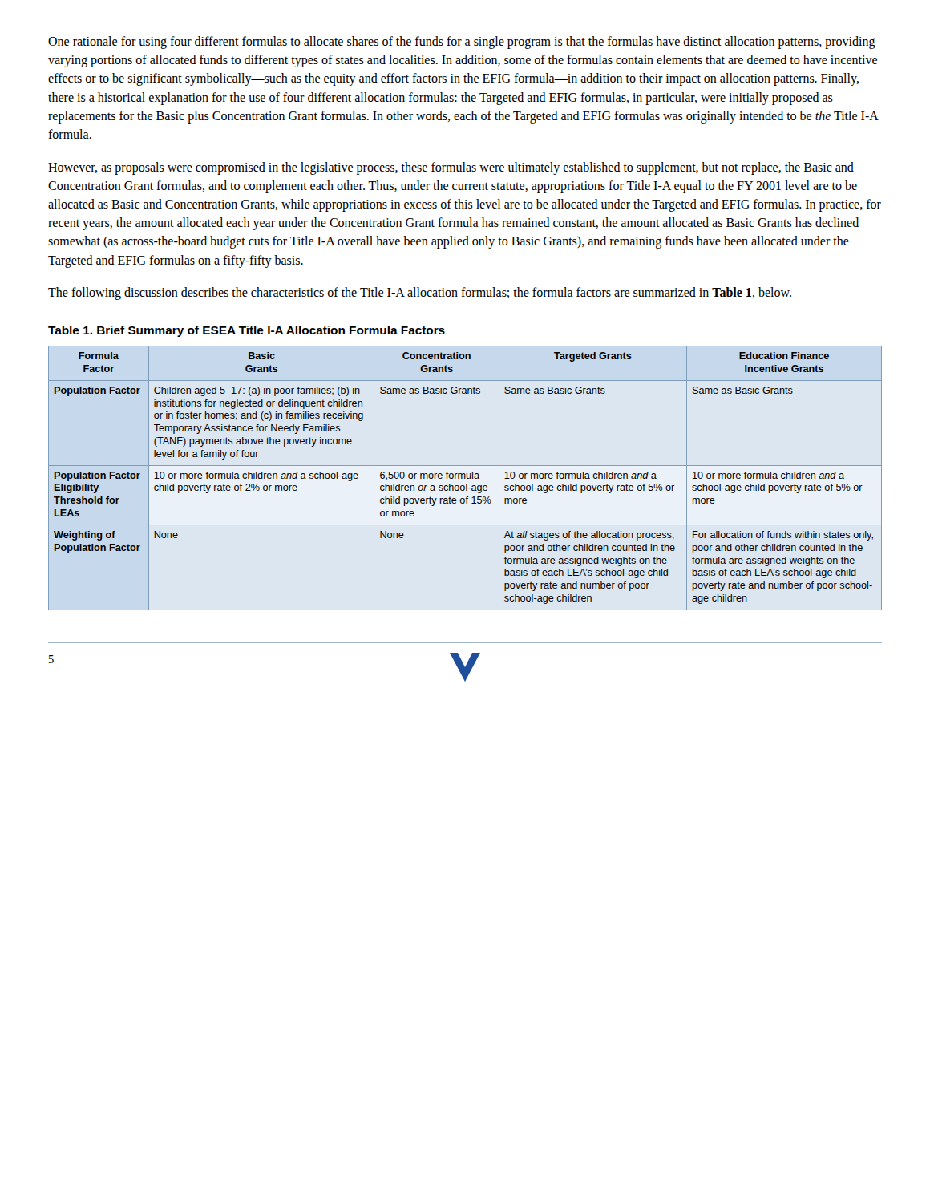One rationale for using four different formulas to allocate shares of the funds for a single program is that the formulas have distinct allocation patterns, providing varying portions of allocated funds to different types of states and localities. In addition, some of the formulas contain elements that are deemed to have incentive effects or to be significant symbolically—such as the equity and effort factors in the EFIG formula—in addition to their impact on allocation patterns. Finally, there is a historical explanation for the use of four different allocation formulas: the Targeted and EFIG formulas, in particular, were initially proposed as replacements for the Basic plus Concentration Grant formulas. In other words, each of the Targeted and EFIG formulas was originally intended to be the Title I-A formula.
However, as proposals were compromised in the legislative process, these formulas were ultimately established to supplement, but not replace, the Basic and Concentration Grant formulas, and to complement each other. Thus, under the current statute, appropriations for Title I-A equal to the FY 2001 level are to be allocated as Basic and Concentration Grants, while appropriations in excess of this level are to be allocated under the Targeted and EFIG formulas. In practice, for recent years, the amount allocated each year under the Concentration Grant formula has remained constant, the amount allocated as Basic Grants has declined somewhat (as across-the-board budget cuts for Title I-A overall have been applied only to Basic Grants), and remaining funds have been allocated under the Targeted and EFIG formulas on a fifty-fifty basis.
The following discussion describes the characteristics of the Title I-A allocation formulas; the formula factors are summarized in Table 1, below.
Table 1. Brief Summary of ESEA Title I-A Allocation Formula Factors
| Formula Factor | Basic Grants | Concentration Grants | Targeted Grants | Education Finance Incentive Grants |
| --- | --- | --- | --- | --- |
| Population Factor | Children aged 5–17: (a) in poor families; (b) in institutions for neglected or delinquent children or in foster homes; and (c) in families receiving Temporary Assistance for Needy Families (TANF) payments above the poverty income level for a family of four | Same as Basic Grants | Same as Basic Grants | Same as Basic Grants |
| Population Factor Eligibility Threshold for LEAs | 10 or more formula children and a school-age child poverty rate of 2% or more | 6,500 or more formula children or a school-age child poverty rate of 15% or more | 10 or more formula children and a school-age child poverty rate of 5% or more | 10 or more formula children and a school-age child poverty rate of 5% or more |
| Weighting of Population Factor | None | None | At all stages of the allocation process, poor and other children counted in the formula are assigned weights on the basis of each LEA’s school-age child poverty rate and number of poor school-age children | For allocation of funds within states only, poor and other children counted in the formula are assigned weights on the basis of each LEA’s school-age child poverty rate and number of poor school-age children |
5